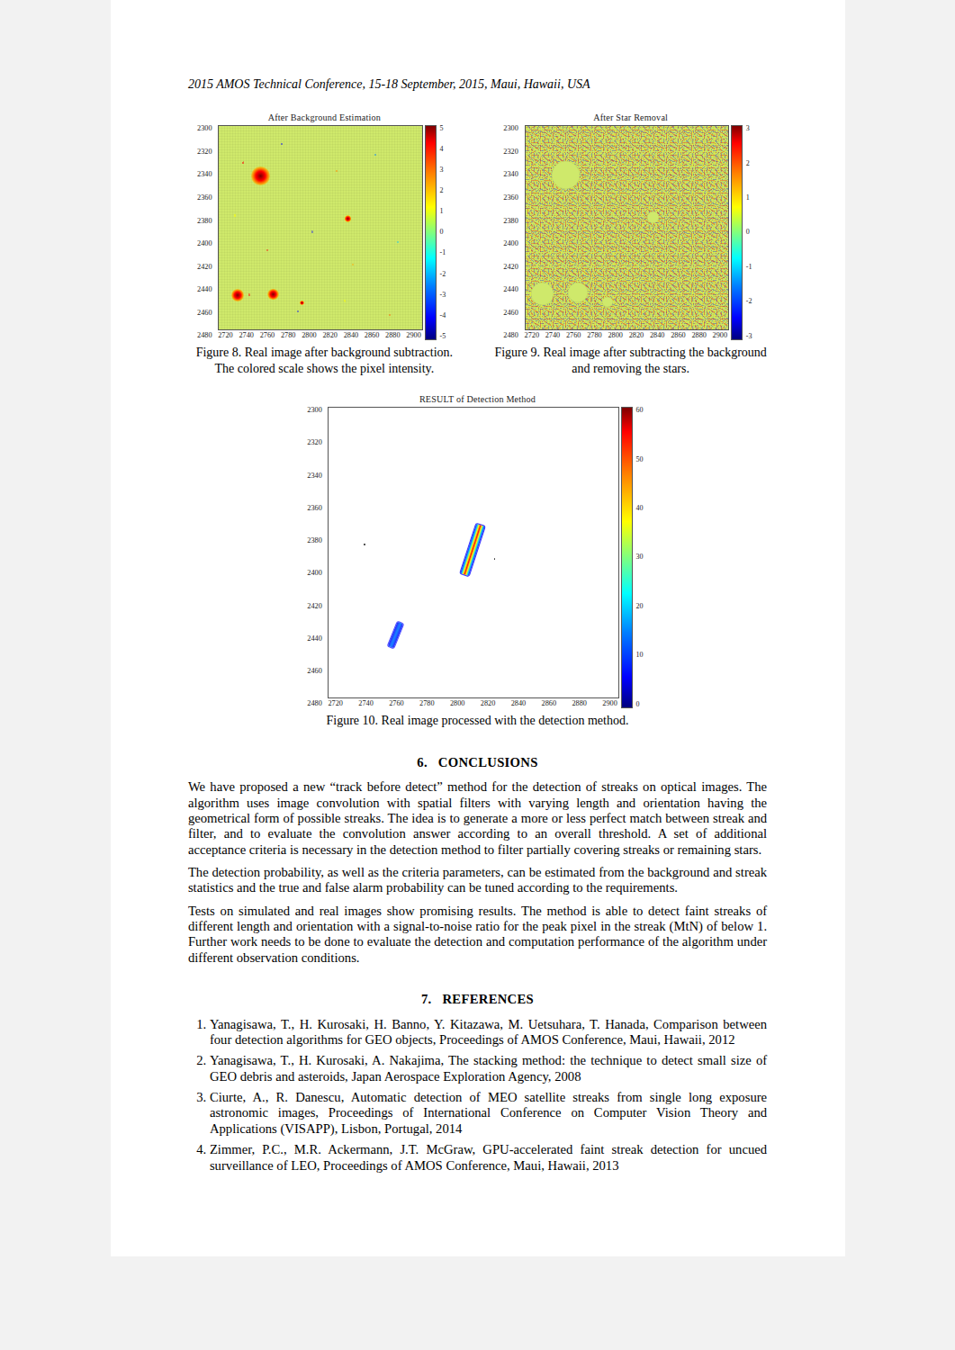2015 AMOS Technical Conference, 15-18 September, 2015, Maui, Hawaii, USA
After Background Estimation
23002320234023602380 24002420244024602480
27202740276027802800 28202840286028802900
54321 0-1-2-3-4-5
Figure 8. Real image after background subtraction. The colored scale shows the pixel intensity.
After Star Removal
23002320234023602380 24002420244024602480
27202740276027802800 28202840286028802900
3210-1-2-3
Figure 9. Real image after subtracting the background and removing the stars.
RESULT of Detection Method
23002320234023602380 24002420244024602480
27202740276027802800 28202840286028802900
6050403020100
Figure 10. Real image processed with the detection method.
6. CONCLUSIONS
We have proposed a new “track before detect” method for the detection of streaks on optical images. The algorithm uses image convolution with spatial filters with varying length and orientation having the geometrical form of possible streaks. The idea is to generate a more or less perfect match between streak and filter, and to evaluate the convolution answer according to an overall threshold. A set of additional acceptance criteria is necessary in the detection method to filter partially covering streaks or remaining stars.
The detection probability, as well as the criteria parameters, can be estimated from the background and streak statistics and the true and false alarm probability can be tuned according to the requirements.
Tests on simulated and real images show promising results. The method is able to detect faint streaks of different length and orientation with a signal-to-noise ratio for the peak pixel in the streak (MtN) of below 1. Further work needs to be done to evaluate the detection and computation performance of the algorithm under different observation conditions.
7. REFERENCES
Yanagisawa, T., H. Kurosaki, H. Banno, Y. Kitazawa, M. Uetsuhara, T. Hanada, Comparison between four detection algorithms for GEO objects, Proceedings of AMOS Conference, Maui, Hawaii, 2012
Yanagisawa, T., H. Kurosaki, A. Nakajima, The stacking method: the technique to detect small size of GEO debris and asteroids, Japan Aerospace Exploration Agency, 2008
Ciurte, A., R. Danescu, Automatic detection of MEO satellite streaks from single long exposure astronomic images, Proceedings of International Conference on Computer Vision Theory and Applications (VISAPP), Lisbon, Portugal, 2014
Zimmer, P.C., M.R. Ackermann, J.T. McGraw, GPU-accelerated faint streak detection for uncued surveillance of LEO, Proceedings of AMOS Conference, Maui, Hawaii, 2013